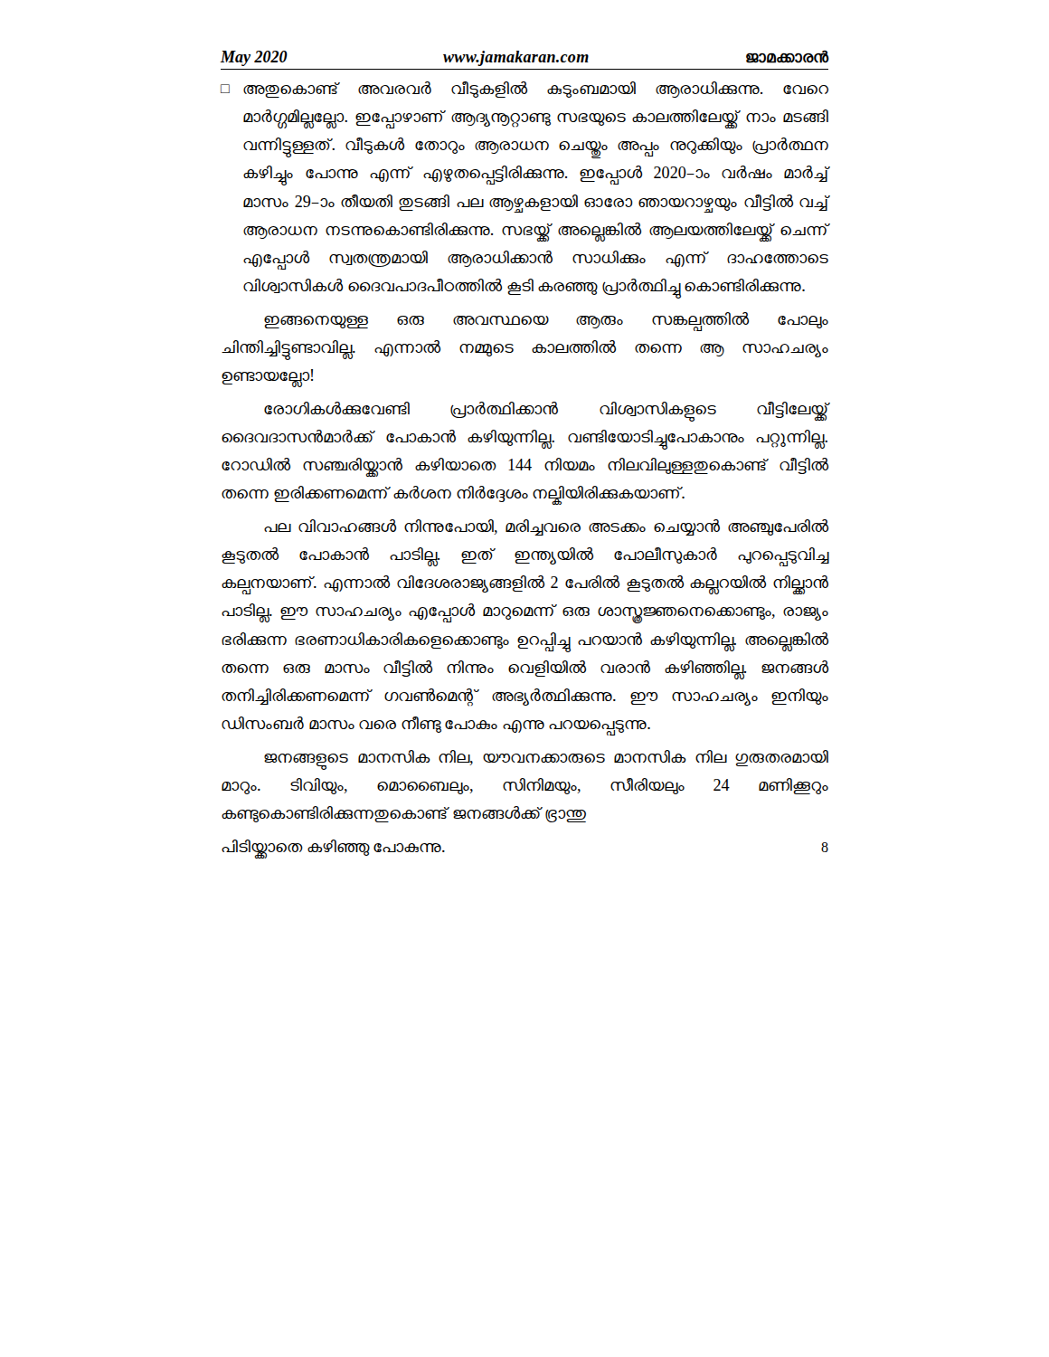May 2020 www.jamakaran.com ജാമക്കാരൻ
അതുകൊണ്ട് അവരവർ വീടുകളിൽ കുടുംബമായി ആരാധിക്കുന്നു. വേറെ മാർഗ്ഗമില്ലല്ലോ. ഇപ്പോഴാണ് ആദ്യനൂറ്റാണ്ടു സഭയുടെ കാലത്തിലേയ്ക്ക് നാം മടങ്ങി വന്നിട്ടുള്ളത്. വീടുകൾ തോറും ആരാധന ചെയ്തും അപ്പം നുറുക്കിയും പ്രാർത്ഥന കഴിച്ചും പോന്നു എന്ന് എഴുതപ്പെട്ടിരിക്കുന്നു. ഇപ്പോൾ 2020–ാം വർഷം മാർച്ച് മാസം 29–ാം തീയതി തുടങ്ങി പല ആഴ്ചകളായി ഓരോ ഞായറാഴ്ചയും വീട്ടിൽ വച്ച് ആരാധന നടന്നുകൊണ്ടിരിക്കുന്നു. സഭയ്ക്ക് അല്ലെങ്കിൽ ആലയത്തിലേയ്ക്ക് ചെന്ന് എപ്പോൾ സ്വതന്ത്രമായി ആരാധിക്കാൻ സാധിക്കും എന്ന് ദാഹത്തോടെ വിശ്വാസികൾ ദൈവപാദപീഠത്തിൽ കൂടി കരഞ്ഞു പ്രാർത്ഥിച്ചു കൊണ്ടിരിക്കുന്നു.
ഇങ്ങനെയുള്ള ഒരു അവസ്ഥയെ ആരും സങ്കല്പത്തിൽ പോലും ചിന്തിച്ചിട്ടുണ്ടാവില്ല. എന്നാൽ നമ്മുടെ കാലത്തിൽ തന്നെ ആ സാഹചര്യം ഉണ്ടായല്ലോ!
രോഗികൾക്കുവേണ്ടി പ്രാർത്ഥിക്കാൻ വിശ്വാസികളുടെ വീട്ടിലേയ്ക്ക് ദൈവദാസൻമാർക്ക് പോകാൻ കഴിയുന്നില്ല. വണ്ടിയോടിച്ചുപോകാനും പറ്റുന്നില്ല. റോഡിൽ സഞ്ചരിയ്ക്കാൻ കഴിയാതെ 144 നിയമം നിലവിലുള്ളതുകൊണ്ട് വീട്ടിൽ തന്നെ ഇരിക്കണമെന്ന് കർശന നിർദ്ദേശം നല്കിയിരിക്കുകയാണ്.
പല വിവാഹങ്ങൾ നിന്നുപോയി, മരിച്ചവരെ അടക്കം ചെയ്യാൻ അഞ്ചുപേരിൽ കൂടുതൽ പോകാൻ പാടില്ല. ഇത് ഇന്ത്യയിൽ പോലീസുകാർ പുറപ്പെടുവിച്ച കല്പനയാണ്. എന്നാൽ വിദേശരാജ്യങ്ങളിൽ 2 പേരിൽ കൂടുതൽ കല്ലറയിൽ നില്ക്കാൻ പാടില്ല. ഈ സാഹചര്യം എപ്പോൾ മാറുമെന്ന് ഒരു ശാസ്ത്രജ്ഞനെക്കൊണ്ടും, രാജ്യം ഭരിക്കുന്ന ഭരണാധികാരികളെക്കൊണ്ടും ഉറപ്പിച്ചു പറയാൻ കഴിയുന്നില്ല. അല്ലെങ്കിൽ തന്നെ ഒരു മാസം വീട്ടിൽ നിന്നും വെളിയിൽ വരാൻ കഴിഞ്ഞില്ല. ജനങ്ങൾ തനിച്ചിരിക്കണമെന്ന് ഗവൺമെന്റ് അഭ്യർത്ഥിക്കുന്നു. ഈ സാഹചര്യം ഇനിയും ഡിസംബർ മാസം വരെ നീണ്ടു പോകും എന്നു പറയപ്പെടുന്നു.
ജനങ്ങളുടെ മാനസിക നില, യൗവനക്കാരുടെ മാനസിക നില ഗുരുതരമായി മാറും. ടിവിയും, മൊബൈലും, സിനിമയും, സീരിയലും 24 മണിക്കൂറും കണ്ടുകൊണ്ടിരിക്കുന്നതുകൊണ്ട് ജനങ്ങൾക്ക് ഭ്രാന്തു
പിടിയ്ക്കാതെ കഴിഞ്ഞു പോകുന്നു.
8